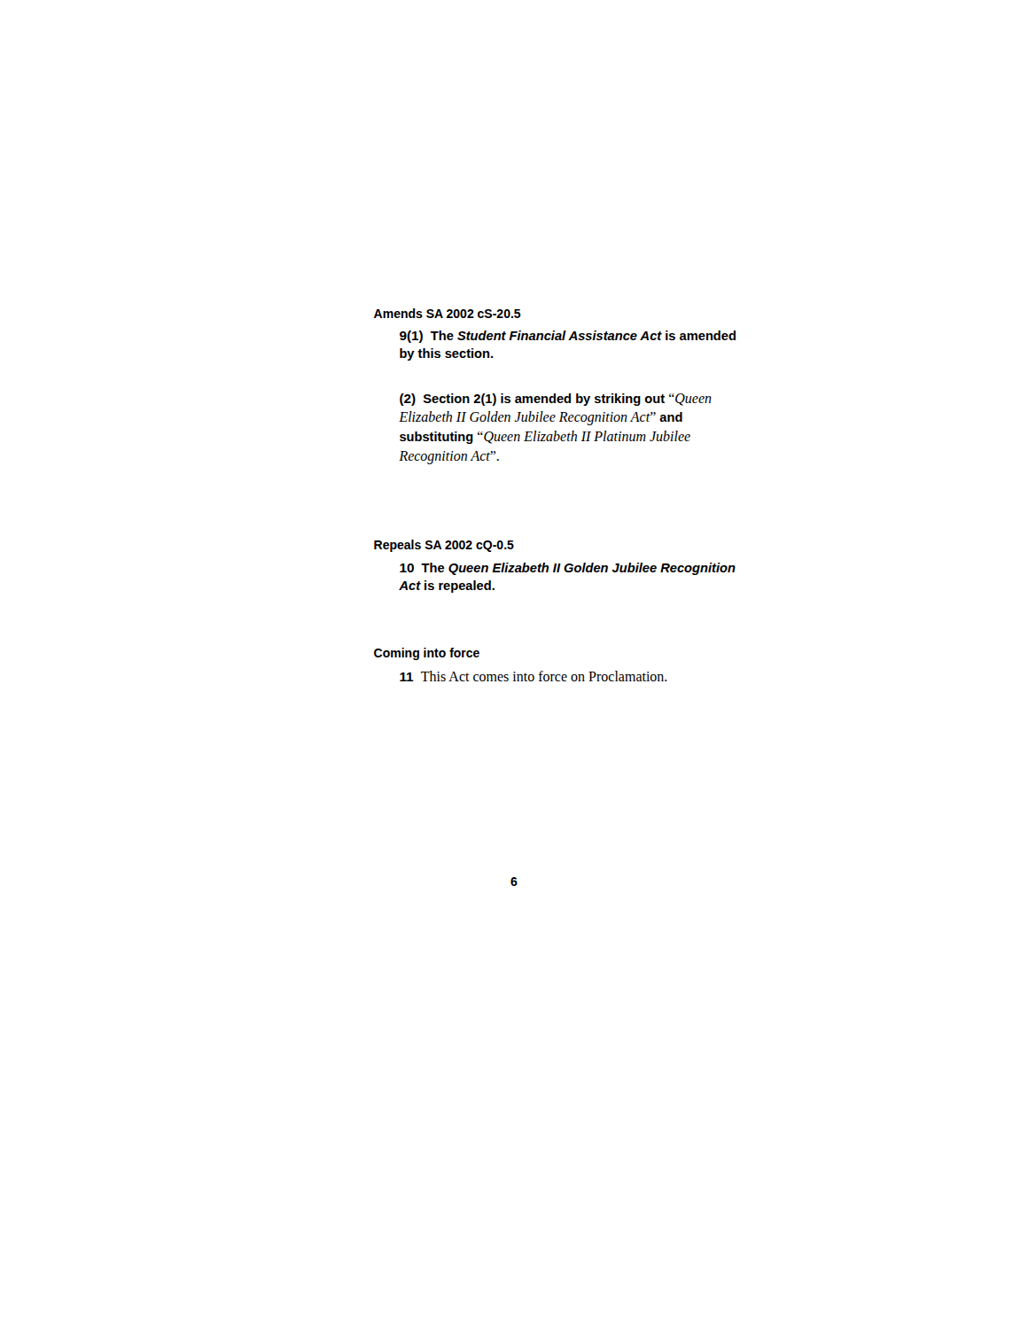Amends SA 2002 cS-20.5
9(1) The Student Financial Assistance Act is amended by this section.
(2) Section 2(1) is amended by striking out “Queen Elizabeth II Golden Jubilee Recognition Act” and substituting “Queen Elizabeth II Platinum Jubilee Recognition Act”.
Repeals SA 2002 cQ-0.5
10 The Queen Elizabeth II Golden Jubilee Recognition Act is repealed.
Coming into force
11 This Act comes into force on Proclamation.
6